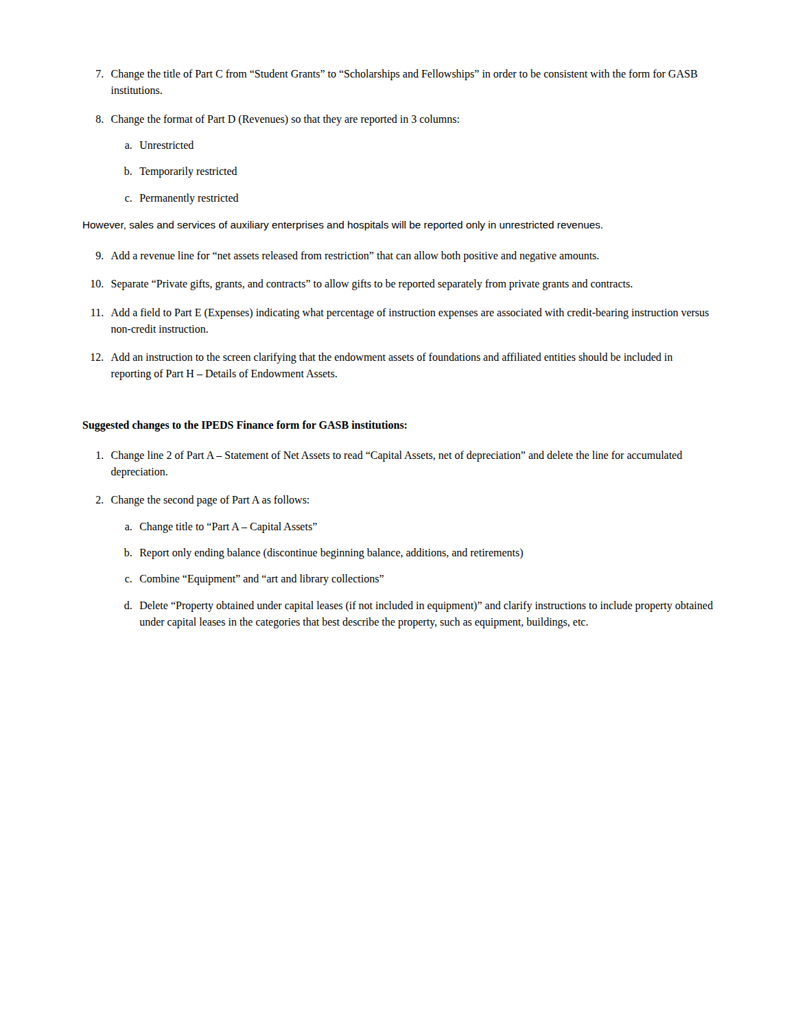Change the title of Part C from “Student Grants” to “Scholarships and Fellowships” in order to be consistent with the form for GASB institutions.
Change the format of Part D (Revenues) so that they are reported in 3 columns:
Unrestricted
Temporarily restricted
Permanently restricted
However, sales and services of auxiliary enterprises and hospitals will be reported only in unrestricted revenues.
Add a revenue line for “net assets released from restriction” that can allow both positive and negative amounts.
Separate “Private gifts, grants, and contracts” to allow gifts to be reported separately from private grants and contracts.
Add a field to Part E (Expenses) indicating what percentage of instruction expenses are associated with credit-bearing instruction versus non-credit instruction.
Add an instruction to the screen clarifying that the endowment assets of foundations and affiliated entities should be included in reporting of Part H – Details of Endowment Assets.
Suggested changes to the IPEDS Finance form for GASB institutions:
Change line 2 of Part A – Statement of Net Assets to read “Capital Assets, net of depreciation” and delete the line for accumulated depreciation.
Change the second page of Part A as follows:
Change title to “Part A – Capital Assets”
Report only ending balance (discontinue beginning balance, additions, and retirements)
Combine “Equipment” and “art and library collections”
Delete “Property obtained under capital leases (if not included in equipment)” and clarify instructions to include property obtained under capital leases in the categories that best describe the property, such as equipment, buildings, etc.